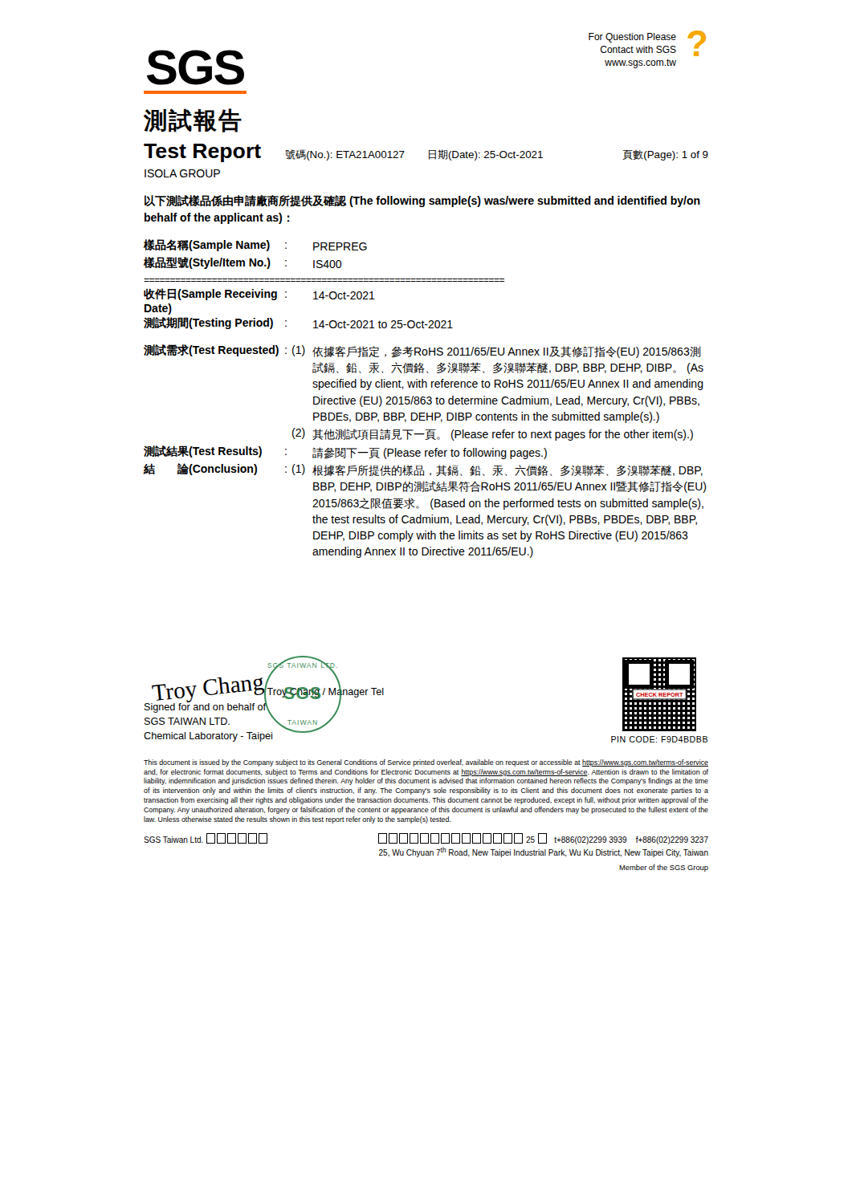SGS
? For Question Please
Contact with SGS
www.sgs.com.tw
測試報告
Test Report
號碼(No.): ETA21A00127 日期(Date): 25-Oct-2021 頁數(Page): 1 of 9
ISOLA GROUP
以下測試樣品係由申請廠商所提供及確認 (The following sample(s) was/were submitted and identified by/on behalf of the applicant as)：
| 樣品名稱(Sample Name) | : | | PREPREG |
| 樣品型號(Style/Item No.) | : | | IS400 |
| ===================================================================== |
| 收件日(Sample Receiving Date) | : | | 14-Oct-2021 |
| 測試期間(Testing Period) | : | | 14-Oct-2021 to 25-Oct-2021 |
| 測試需求(Test Requested) | : | (1) | 依據客戶指定，參考RoHS 2011/65/EU Annex II及其修訂指令(EU) 2015/863測試鎘、鉛、汞、六價鉻、多溴聯苯、多溴聯苯醚, DBP, BBP, DEHP, DIBP。 (As specified by client, with reference to RoHS 2011/65/EU Annex II and amending Directive (EU) 2015/863 to determine Cadmium, Lead, Mercury, Cr(VI), PBBs, PBDEs, DBP, BBP, DEHP, DIBP contents in the submitted sample(s).) |
| | | (2) | 其他測試項目請見下一頁。 (Please refer to next pages for the other item(s).) |
| 測試結果(Test Results) | : | | 請參閱下一頁 (Please refer to following pages.) |
| 結 論(Conclusion) | : | (1) | 根據客戶所提供的樣品，其鎘、鉛、汞、六價鉻、多溴聯苯、多溴聯苯醚, DBP, BBP, DEHP, DIBP的測試結果符合RoHS 2011/65/EU Annex II暨其修訂指令(EU) 2015/863之限值要求。 (Based on the performed tests on submitted sample(s), the test results of Cadmium, Lead, Mercury, Cr(VI), PBBs, PBDEs, DBP, BBP, DEHP, DIBP comply with the limits as set by RoHS Directive (EU) 2015/863 amending Annex II to Directive 2011/65/EU.) |
Troy Chang
SGS TAIWAN LTD.
SGS
TAIWAN
Troy Chang / Manager Tel
Signed for and on behalf of
SGS TAIWAN LTD.
Chemical Laboratory - Taipei
CHECK REPORT
PIN CODE: F9D4BDBB
This document is issued by the Company subject to its General Conditions of Service printed overleaf, available on request or accessible at https://www.sgs.com.tw/terms-of-service and, for electronic format documents, subject to Terms and Conditions for Electronic Documents at https://www.sgs.com.tw/terms-of-service. Attention is drawn to the limitation of liability, indemnification and jurisdiction issues defined therein. Any holder of this document is advised that information contained hereon reflects the Company's findings at the time of its intervention only and within the limits of client's instruction, if any. The Company's sole responsibility is to its Client and this document does not exonerate parties to a transaction from exercising all their rights and obligations under the transaction documents. This document cannot be reproduced, except in full, without prior written approval of the Company. Any unauthorized alteration, forgery or falsification of the content or appearance of this document is unlawful and offenders may be prosecuted to the fullest extent of the law. Unless otherwise stated the results shown in this test report refer only to the sample(s) tested.
SGS Taiwan Ltd.
25 t+886(02)2299 3939 f+886(02)2299 3237
25, Wu Chyuan 7th Road, New Taipei Industrial Park, Wu Ku District, New Taipei City, Taiwan
Member of the SGS Group